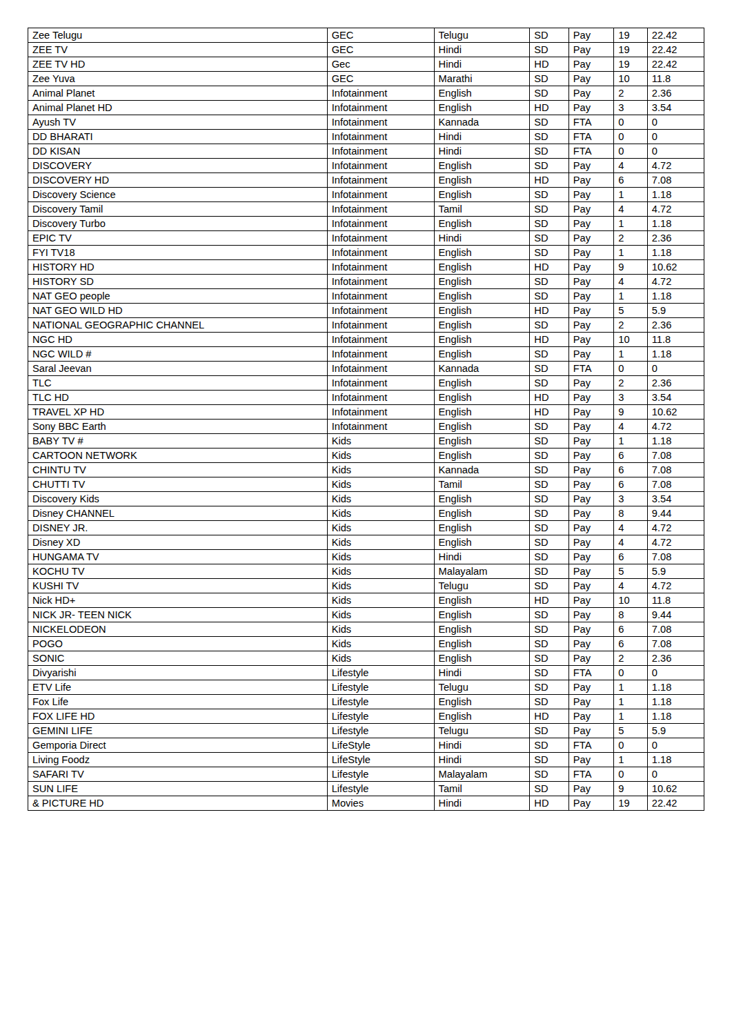| Zee Telugu | GEC | Telugu | SD | Pay | 19 | 22.42 |
| ZEE TV | GEC | Hindi | SD | Pay | 19 | 22.42 |
| ZEE TV HD | Gec | Hindi | HD | Pay | 19 | 22.42 |
| Zee Yuva | GEC | Marathi | SD | Pay | 10 | 11.8 |
| Animal Planet | Infotainment | English | SD | Pay | 2 | 2.36 |
| Animal Planet HD | Infotainment | English | HD | Pay | 3 | 3.54 |
| Ayush TV | Infotainment | Kannada | SD | FTA | 0 | 0 |
| DD BHARATI | Infotainment | Hindi | SD | FTA | 0 | 0 |
| DD KISAN | Infotainment | Hindi | SD | FTA | 0 | 0 |
| DISCOVERY | Infotainment | English | SD | Pay | 4 | 4.72 |
| DISCOVERY HD | Infotainment | English | HD | Pay | 6 | 7.08 |
| Discovery Science | Infotainment | English | SD | Pay | 1 | 1.18 |
| Discovery Tamil | Infotainment | Tamil | SD | Pay | 4 | 4.72 |
| Discovery Turbo | Infotainment | English | SD | Pay | 1 | 1.18 |
| EPIC TV | Infotainment | Hindi | SD | Pay | 2 | 2.36 |
| FYI TV18 | Infotainment | English | SD | Pay | 1 | 1.18 |
| HISTORY HD | Infotainment | English | HD | Pay | 9 | 10.62 |
| HISTORY SD | Infotainment | English | SD | Pay | 4 | 4.72 |
| NAT GEO people | Infotainment | English | SD | Pay | 1 | 1.18 |
| NAT GEO WILD HD | Infotainment | English | HD | Pay | 5 | 5.9 |
| NATIONAL GEOGRAPHIC CHANNEL | Infotainment | English | SD | Pay | 2 | 2.36 |
| NGC HD | Infotainment | English | HD | Pay | 10 | 11.8 |
| NGC WILD # | Infotainment | English | SD | Pay | 1 | 1.18 |
| Saral Jeevan | Infotainment | Kannada | SD | FTA | 0 | 0 |
| TLC | Infotainment | English | SD | Pay | 2 | 2.36 |
| TLC HD | Infotainment | English | HD | Pay | 3 | 3.54 |
| TRAVEL XP HD | Infotainment | English | HD | Pay | 9 | 10.62 |
| Sony BBC Earth | Infotainment | English | SD | Pay | 4 | 4.72 |
| BABY TV # | Kids | English | SD | Pay | 1 | 1.18 |
| CARTOON NETWORK | Kids | English | SD | Pay | 6 | 7.08 |
| CHINTU TV | Kids | Kannada | SD | Pay | 6 | 7.08 |
| CHUTTI TV | Kids | Tamil | SD | Pay | 6 | 7.08 |
| Discovery Kids | Kids | English | SD | Pay | 3 | 3.54 |
| Disney CHANNEL | Kids | English | SD | Pay | 8 | 9.44 |
| DISNEY JR. | Kids | English | SD | Pay | 4 | 4.72 |
| Disney XD | Kids | English | SD | Pay | 4 | 4.72 |
| HUNGAMA TV | Kids | Hindi | SD | Pay | 6 | 7.08 |
| KOCHU TV | Kids | Malayalam | SD | Pay | 5 | 5.9 |
| KUSHI TV | Kids | Telugu | SD | Pay | 4 | 4.72 |
| Nick HD+ | Kids | English | HD | Pay | 10 | 11.8 |
| NICK JR- TEEN NICK | Kids | English | SD | Pay | 8 | 9.44 |
| NICKELODEON | Kids | English | SD | Pay | 6 | 7.08 |
| POGO | Kids | English | SD | Pay | 6 | 7.08 |
| SONIC | Kids | English | SD | Pay | 2 | 2.36 |
| Divyarishi | Lifestyle | Hindi | SD | FTA | 0 | 0 |
| ETV Life | Lifestyle | Telugu | SD | Pay | 1 | 1.18 |
| Fox Life | Lifestyle | English | SD | Pay | 1 | 1.18 |
| FOX LIFE HD | Lifestyle | English | HD | Pay | 1 | 1.18 |
| GEMINI LIFE | Lifestyle | Telugu | SD | Pay | 5 | 5.9 |
| Gemporia Direct | LifeStyle | Hindi | SD | FTA | 0 | 0 |
| Living Foodz | LifeStyle | Hindi | SD | Pay | 1 | 1.18 |
| SAFARI TV | Lifestyle | Malayalam | SD | FTA | 0 | 0 |
| SUN LIFE | Lifestyle | Tamil | SD | Pay | 9 | 10.62 |
| & PICTURE HD | Movies | Hindi | HD | Pay | 19 | 22.42 |